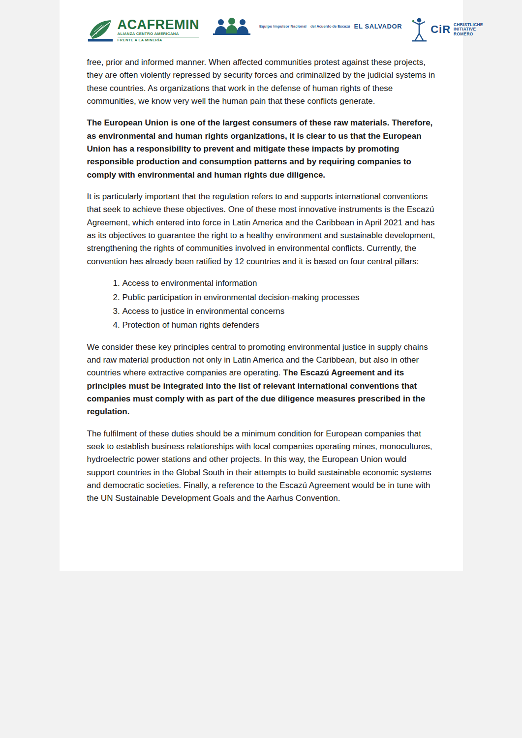ACAFREMIN
ALIANZA CENTRO AMERICANA
FRENTE A LA MINERÍA
Equipo Impulsor Nacional
del Acuerdo de Escazú
EL SALVADOR
CiR
CHRISTLICHE
INITIATIVE
ROMERO
free, prior and informed manner. When affected communities protest against these projects, they are often violently repressed by security forces and criminalized by the judicial systems in these countries. As organizations that work in the defense of human rights of these communities, we know very well the human pain that these conflicts generate.
The European Union is one of the largest consumers of these raw materials. Therefore, as environmental and human rights organizations, it is clear to us that the European Union has a responsibility to prevent and mitigate these impacts by promoting responsible production and consumption patterns and by requiring companies to comply with environmental and human rights due diligence.
It is particularly important that the regulation refers to and supports international conventions that seek to achieve these objectives. One of these most innovative instruments is the Escazú Agreement, which entered into force in Latin America and the Caribbean in April 2021 and has as its objectives to guarantee the right to a healthy environment and sustainable development, strengthening the rights of communities involved in environmental conflicts. Currently, the convention has already been ratified by 12 countries and it is based on four central pillars:
Access to environmental information
Public participation in environmental decision-making processes
Access to justice in environmental concerns
Protection of human rights defenders
We consider these key principles central to promoting environmental justice in supply chains and raw material production not only in Latin America and the Caribbean, but also in other countries where extractive companies are operating. The Escazú Agreement and its principles must be integrated into the list of relevant international conventions that companies must comply with as part of the due diligence measures prescribed in the regulation.
The fulfilment of these duties should be a minimum condition for European companies that seek to establish business relationships with local companies operating mines, monocultures, hydroelectric power stations and other projects. In this way, the European Union would support countries in the Global South in their attempts to build sustainable economic systems and democratic societies. Finally, a reference to the Escazú Agreement would be in tune with the UN Sustainable Development Goals and the Aarhus Convention.